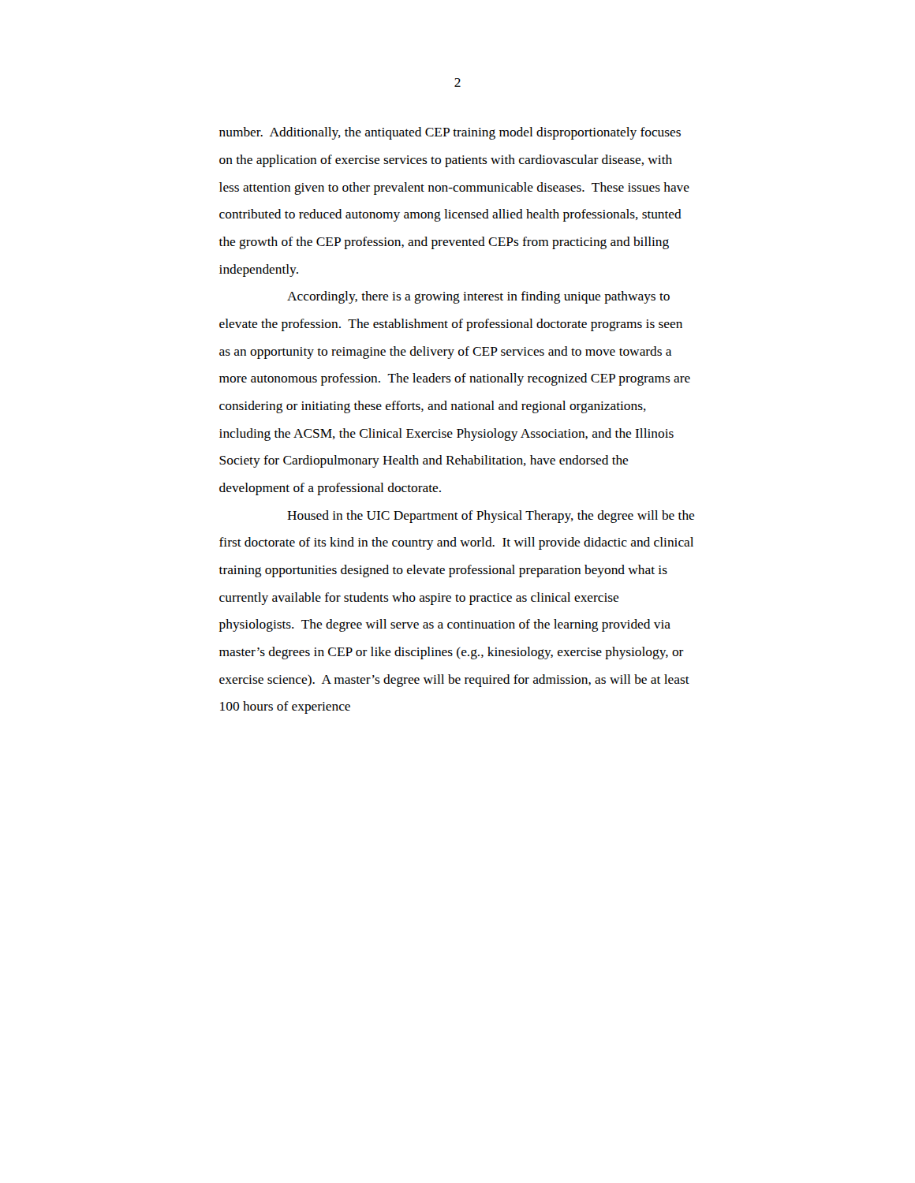2
number. Additionally, the antiquated CEP training model disproportionately focuses on the application of exercise services to patients with cardiovascular disease, with less attention given to other prevalent non-communicable diseases. These issues have contributed to reduced autonomy among licensed allied health professionals, stunted the growth of the CEP profession, and prevented CEPs from practicing and billing independently.
Accordingly, there is a growing interest in finding unique pathways to elevate the profession. The establishment of professional doctorate programs is seen as an opportunity to reimagine the delivery of CEP services and to move towards a more autonomous profession. The leaders of nationally recognized CEP programs are considering or initiating these efforts, and national and regional organizations, including the ACSM, the Clinical Exercise Physiology Association, and the Illinois Society for Cardiopulmonary Health and Rehabilitation, have endorsed the development of a professional doctorate.
Housed in the UIC Department of Physical Therapy, the degree will be the first doctorate of its kind in the country and world. It will provide didactic and clinical training opportunities designed to elevate professional preparation beyond what is currently available for students who aspire to practice as clinical exercise physiologists. The degree will serve as a continuation of the learning provided via master’s degrees in CEP or like disciplines (e.g., kinesiology, exercise physiology, or exercise science). A master’s degree will be required for admission, as will be at least 100 hours of experience